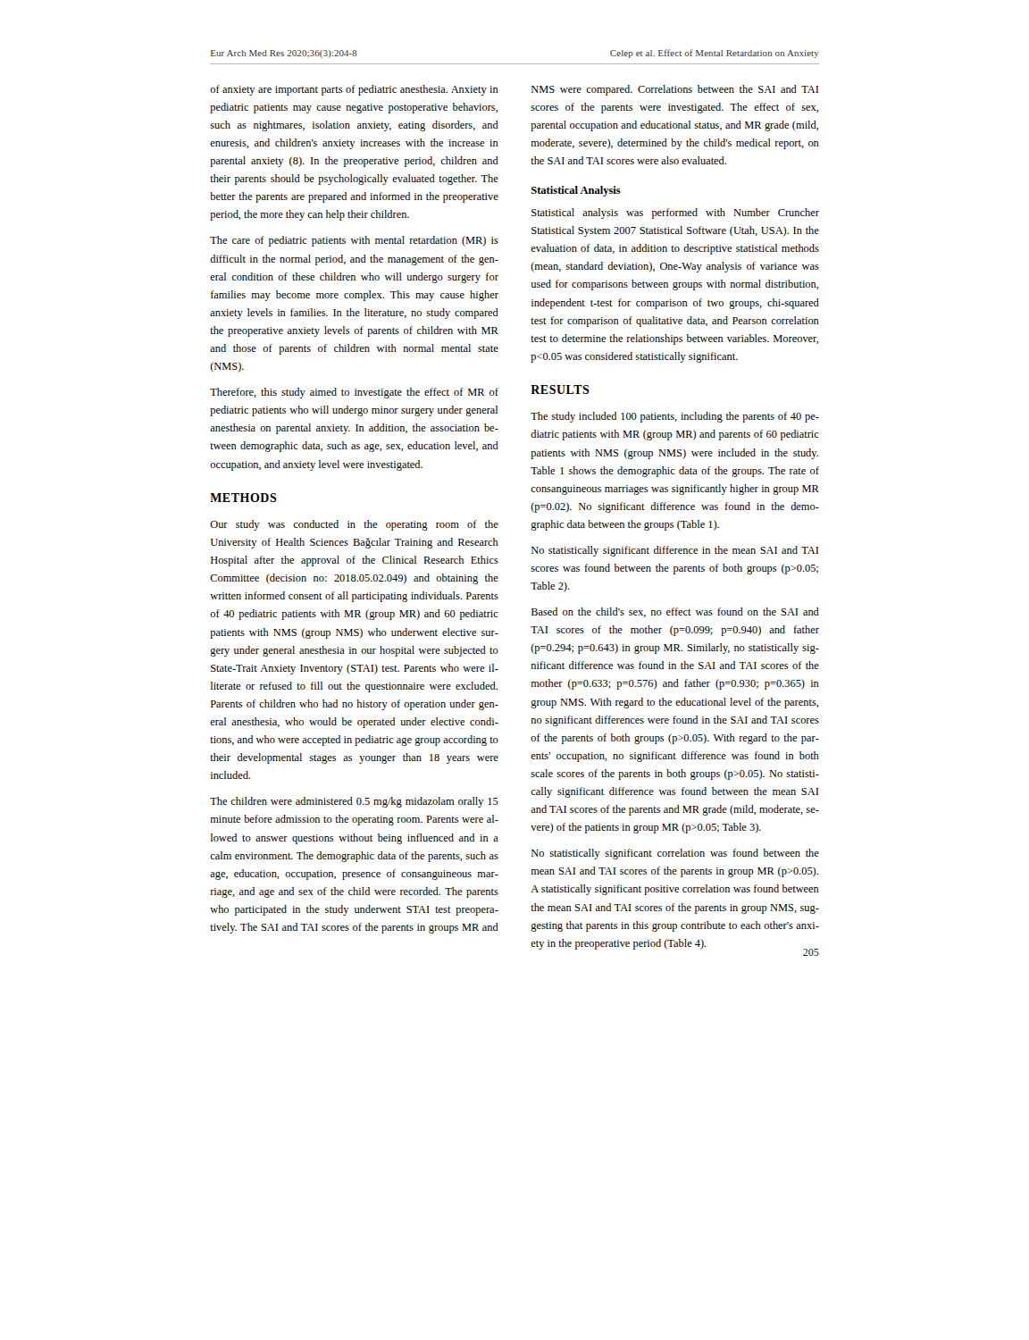Eur Arch Med Res 2020;36(3):204-8 Celep et al. Effect of Mental Retardation on Anxiety
of anxiety are important parts of pediatric anesthesia. Anxiety in pediatric patients may cause negative postoperative behaviors, such as nightmares, isolation anxiety, eating disorders, and enuresis, and children's anxiety increases with the increase in parental anxiety (8). In the preoperative period, children and their parents should be psychologically evaluated together. The better the parents are prepared and informed in the preoperative period, the more they can help their children.
The care of pediatric patients with mental retardation (MR) is difficult in the normal period, and the management of the general condition of these children who will undergo surgery for families may become more complex. This may cause higher anxiety levels in families. In the literature, no study compared the preoperative anxiety levels of parents of children with MR and those of parents of children with normal mental state (NMS).
Therefore, this study aimed to investigate the effect of MR of pediatric patients who will undergo minor surgery under general anesthesia on parental anxiety. In addition, the association between demographic data, such as age, sex, education level, and occupation, and anxiety level were investigated.
METHODS
Our study was conducted in the operating room of the University of Health Sciences Bağcılar Training and Research Hospital after the approval of the Clinical Research Ethics Committee (decision no: 2018.05.02.049) and obtaining the written informed consent of all participating individuals. Parents of 40 pediatric patients with MR (group MR) and 60 pediatric patients with NMS (group NMS) who underwent elective surgery under general anesthesia in our hospital were subjected to State-Trait Anxiety Inventory (STAI) test. Parents who were illiterate or refused to fill out the questionnaire were excluded. Parents of children who had no history of operation under general anesthesia, who would be operated under elective conditions, and who were accepted in pediatric age group according to their developmental stages as younger than 18 years were included.
The children were administered 0.5 mg/kg midazolam orally 15 minute before admission to the operating room. Parents were allowed to answer questions without being influenced and in a calm environment. The demographic data of the parents, such as age, education, occupation, presence of consanguineous marriage, and age and sex of the child were recorded. The parents who participated in the study underwent STAI test preoperatively. The SAI and TAI scores of the parents in groups MR and NMS were compared. Correlations between the SAI and TAI scores of the parents were investigated. The effect of sex, parental occupation and educational status, and MR grade (mild, moderate, severe), determined by the child's medical report, on the SAI and TAI scores were also evaluated.
Statistical Analysis
Statistical analysis was performed with Number Cruncher Statistical System 2007 Statistical Software (Utah, USA). In the evaluation of data, in addition to descriptive statistical methods (mean, standard deviation), One-Way analysis of variance was used for comparisons between groups with normal distribution, independent t-test for comparison of two groups, chi-squared test for comparison of qualitative data, and Pearson correlation test to determine the relationships between variables. Moreover, p<0.05 was considered statistically significant.
RESULTS
The study included 100 patients, including the parents of 40 pediatric patients with MR (group MR) and parents of 60 pediatric patients with NMS (group NMS) were included in the study. Table 1 shows the demographic data of the groups. The rate of consanguineous marriages was significantly higher in group MR (p=0.02). No significant difference was found in the demographic data between the groups (Table 1).
No statistically significant difference in the mean SAI and TAI scores was found between the parents of both groups (p>0.05; Table 2).
Based on the child's sex, no effect was found on the SAI and TAI scores of the mother (p=0.099; p=0.940) and father (p=0.294; p=0.643) in group MR. Similarly, no statistically significant difference was found in the SAI and TAI scores of the mother (p=0.633; p=0.576) and father (p=0.930; p=0.365) in group NMS. With regard to the educational level of the parents, no significant differences were found in the SAI and TAI scores of the parents of both groups (p>0.05). With regard to the parents' occupation, no significant difference was found in both scale scores of the parents in both groups (p>0.05). No statistically significant difference was found between the mean SAI and TAI scores of the parents and MR grade (mild, moderate, severe) of the patients in group MR (p>0.05; Table 3).
No statistically significant correlation was found between the mean SAI and TAI scores of the parents in group MR (p>0.05). A statistically significant positive correlation was found between the mean SAI and TAI scores of the parents in group NMS, suggesting that parents in this group contribute to each other's anxiety in the preoperative period (Table 4).
205